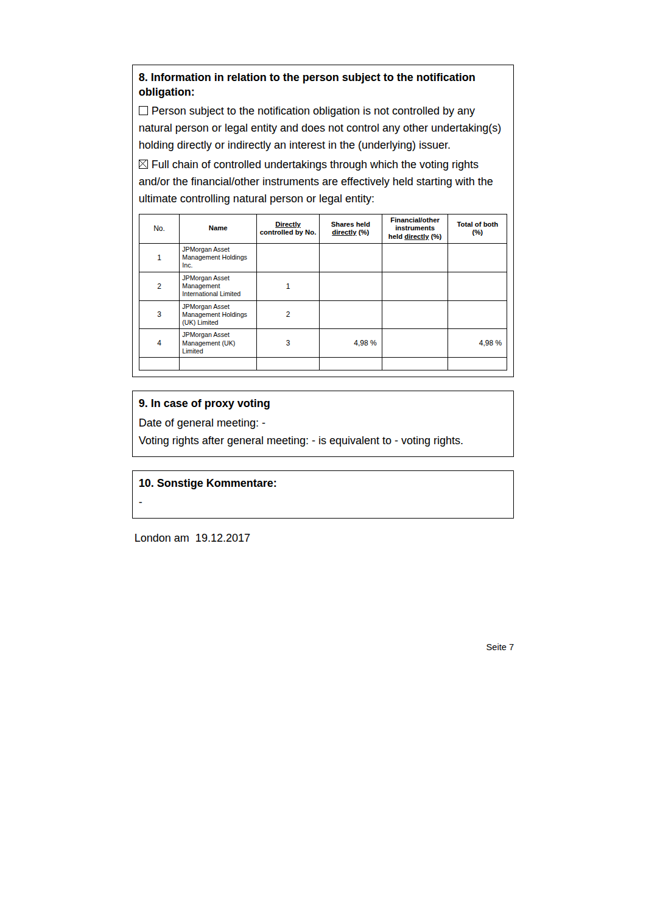8. Information in relation to the person subject to the notification obligation:
Person subject to the notification obligation is not controlled by any natural person or legal entity and does not control any other undertaking(s) holding directly or indirectly an interest in the (underlying) issuer.
Full chain of controlled undertakings through which the voting rights and/or the financial/other instruments are effectively held starting with the ultimate controlling natural person or legal entity:
| No. | Name | Directly controlled by No. | Shares held directly (%) | Financial/other instruments held directly (%) | Total of both (%) |
| --- | --- | --- | --- | --- | --- |
| 1 | JPMorgan Asset Management Holdings Inc. | | | | |
| 2 | JPMorgan Asset Management International Limited | 1 | | | |
| 3 | JPMorgan Asset Management Holdings (UK) Limited | 2 | | | |
| 4 | JPMorgan Asset Management (UK) Limited | 3 | 4,98 % | | 4,98 % |
9. In case of proxy voting
Date of general meeting: -
Voting rights after general meeting: - is equivalent to - voting rights.
10. Sonstige Kommentare:
-
London am 19.12.2017
Seite 7